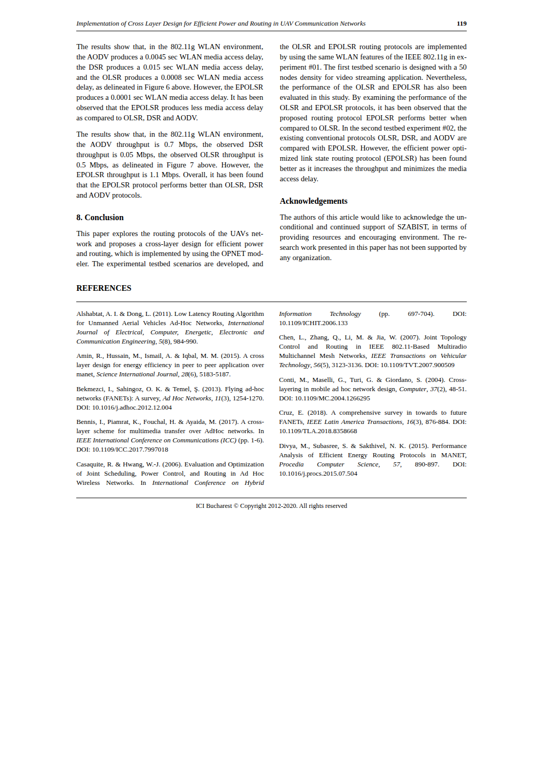Implementation of Cross Layer Design for Efficient Power and Routing in UAV Communication Networks 119
The results show that, in the 802.11g WLAN environment, the AODV produces a 0.0045 sec WLAN media access delay, the DSR produces a 0.015 sec WLAN media access delay, and the OLSR produces a 0.0008 sec WLAN media access delay, as delineated in Figure 6 above. However, the EPOLSR produces a 0.0001 sec WLAN media access delay. It has been observed that the EPOLSR produces less media access delay as compared to OLSR, DSR and AODV.
The results show that, in the 802.11g WLAN environment, the AODV throughput is 0.7 Mbps, the observed DSR throughput is 0.05 Mbps, the observed OLSR throughput is 0.5 Mbps, as delineated in Figure 7 above. However, the EPOLSR throughput is 1.1 Mbps. Overall, it has been found that the EPOLSR protocol performs better than OLSR, DSR and AODV protocols.
8. Conclusion
This paper explores the routing protocols of the UAVs network and proposes a cross-layer design for efficient power and routing, which is implemented by using the OPNET modeler. The experimental testbed scenarios are developed, and the OLSR and EPOLSR routing protocols are implemented by using the same WLAN features of the IEEE 802.11g in experiment #01. The first testbed scenario is designed with a 50 nodes density for video streaming application. Nevertheless, the performance of the OLSR and EPOLSR has also been evaluated in this study. By examining the performance of the OLSR and EPOLSR protocols, it has been observed that the proposed routing protocol EPOLSR performs better when compared to OLSR. In the second testbed experiment #02, the existing conventional protocols OLSR, DSR, and AODV are compared with EPOLSR. However, the efficient power optimized link state routing protocol (EPOLSR) has been found better as it increases the throughput and minimizes the media access delay.
Acknowledgements
The authors of this article would like to acknowledge the unconditional and continued support of SZABIST, in terms of providing resources and encouraging environment. The research work presented in this paper has not been supported by any organization.
REFERENCES
Alshabtat, A. I. & Dong, L. (2011). Low Latency Routing Algorithm for Unmanned Aerial Vehicles Ad-Hoc Networks, International Journal of Electrical, Computer, Energetic, Electronic and Communication Engineering, 5(8), 984-990.
Amin, R., Hussain, M., Ismail, A. & Iqbal, M. M. (2015). A cross layer design for energy efficiency in peer to peer application over manet, Science International Journal, 28(6), 5183-5187.
Bekmezci, I., Sahingoz, O. K. & Temel, Ş. (2013). Flying ad-hoc networks (FANETs): A survey, Ad Hoc Networks, 11(3), 1254-1270. DOI: 10.1016/j.adhoc.2012.12.004
Bennis, I., Piamrat, K., Fouchal, H. & Ayaida, M. (2017). A cross-layer scheme for multimedia transfer over AdHoc networks. In IEEE International Conference on Communications (ICC) (pp. 1-6). DOI: 10.1109/ICC.2017.7997018
Casaquite, R. & Hwang, W.-J. (2006). Evaluation and Optimization of Joint Scheduling, Power Control, and Routing in Ad Hoc Wireless Networks. In International Conference on Hybrid Information Technology (pp. 697-704). DOI: 10.1109/ICHIT.2006.133
Chen, L., Zhang, Q., Li, M. & Jia, W. (2007). Joint Topology Control and Routing in IEEE 802.11-Based Multiradio Multichannel Mesh Networks, IEEE Transactions on Vehicular Technology, 56(5), 3123-3136. DOI: 10.1109/TVT.2007.900509
Conti, M., Maselli, G., Turi, G. & Giordano, S. (2004). Cross-layering in mobile ad hoc network design, Computer, 37(2), 48-51. DOI: 10.1109/MC.2004.1266295
Cruz, E. (2018). A comprehensive survey in towards to future FANETs, IEEE Latin America Transactions, 16(3), 876-884. DOI: 10.1109/TLA.2018.8358668
Divya, M., Subasree, S. & Sakthivel, N. K. (2015). Performance Analysis of Efficient Energy Routing Protocols in MANET, Procedia Computer Science, 57, 890-897. DOI: 10.1016/j.procs.2015.07.504
ICI Bucharest © Copyright 2012-2020. All rights reserved